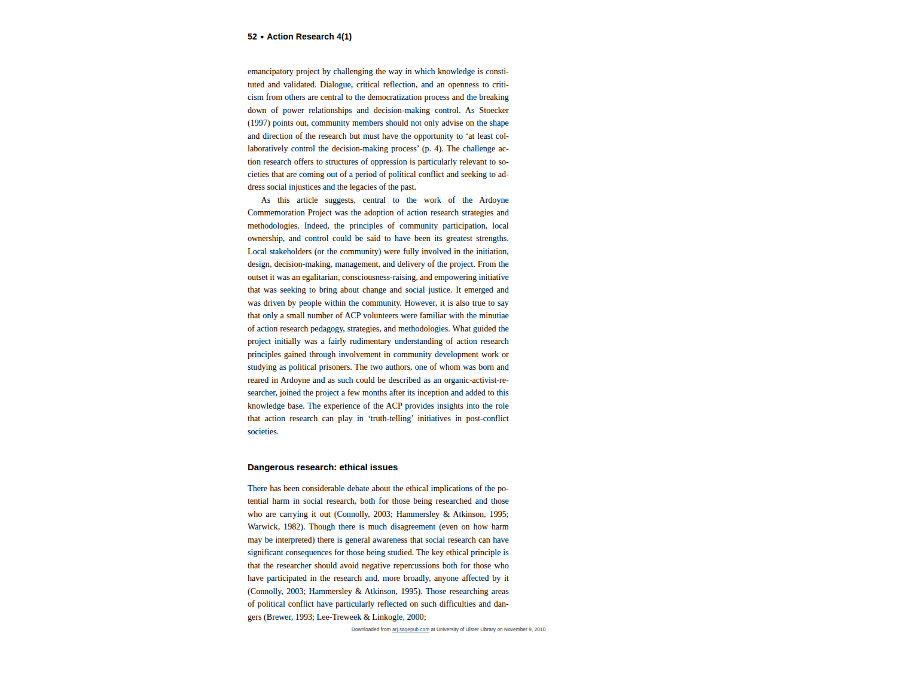52●Action Research 4(1)
emancipatory project by challenging the way in which knowledge is constituted and validated. Dialogue, critical reflection, and an openness to criticism from others are central to the democratization process and the breaking down of power relationships and decision-making control. As Stoecker (1997) points out, community members should not only advise on the shape and direction of the research but must have the opportunity to ‘at least collaboratively control the decision-making process’ (p. 4). The challenge action research offers to structures of oppression is particularly relevant to societies that are coming out of a period of political conflict and seeking to address social injustices and the legacies of the past.
As this article suggests, central to the work of the Ardoyne Commemoration Project was the adoption of action research strategies and methodologies. Indeed, the principles of community participation, local ownership, and control could be said to have been its greatest strengths. Local stakeholders (or the community) were fully involved in the initiation, design, decision-making, management, and delivery of the project. From the outset it was an egalitarian, consciousness-raising, and empowering initiative that was seeking to bring about change and social justice. It emerged and was driven by people within the community. However, it is also true to say that only a small number of ACP volunteers were familiar with the minutiae of action research pedagogy, strategies, and methodologies. What guided the project initially was a fairly rudimentary understanding of action research principles gained through involvement in community development work or studying as political prisoners. The two authors, one of whom was born and reared in Ardoyne and as such could be described as an organic-activist-researcher, joined the project a few months after its inception and added to this knowledge base. The experience of the ACP provides insights into the role that action research can play in ‘truth-telling’ initiatives in post-conflict societies.
Dangerous research: ethical issues
There has been considerable debate about the ethical implications of the potential harm in social research, both for those being researched and those who are carrying it out (Connolly, 2003; Hammersley & Atkinson, 1995; Warwick, 1982). Though there is much disagreement (even on how harm may be interpreted) there is general awareness that social research can have significant consequences for those being studied. The key ethical principle is that the researcher should avoid negative repercussions both for those who have participated in the research and, more broadly, anyone affected by it (Connolly, 2003; Hammersley & Atkinson, 1995). Those researching areas of political conflict have particularly reflected on such difficulties and dangers (Brewer, 1993; Lee-Treweek & Linkogle, 2000;
Downloaded from arj.sagepub.com at University of Ulster Library on November 9, 2010